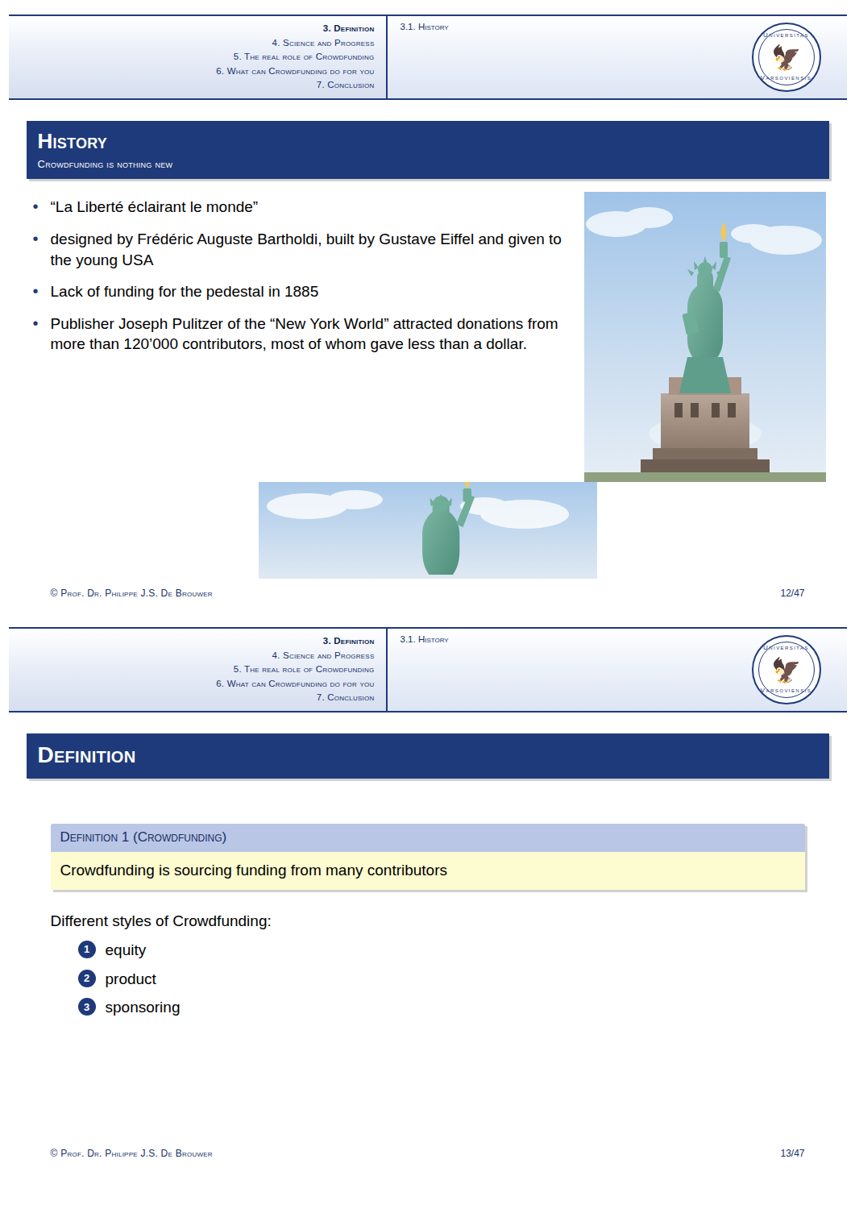3. Definition
4. Science and Progress
5. The real role of Crowdfunding
6. What can Crowdfunding do for you
7. Conclusion
3.1. History
Universitas
🦅
Varsoviensis
History
Crowdfunding is nothing new
“La Liberté éclairant le monde”
designed by Frédéric Auguste Bartholdi, built by Gustave Eiffel and given to the young USA
Lack of funding for the pedestal in 1885
Publisher Joseph Pulitzer of the “New York World” attracted donations from more than 120’000 contributors, most of whom gave less than a dollar.
© Prof. Dr. Philippe J.S. De Brouwer
12/47
3. Definition
4. Science and Progress
5. The real role of Crowdfunding
6. What can Crowdfunding do for you
7. Conclusion
3.1. History
Universitas
🦅
Varsoviensis
Definition
Definition 1 (Crowdfunding)
Crowdfunding is sourcing funding from many contributors
Different styles of Crowdfunding:
equity
product
sponsoring
© Prof. Dr. Philippe J.S. De Brouwer
13/47